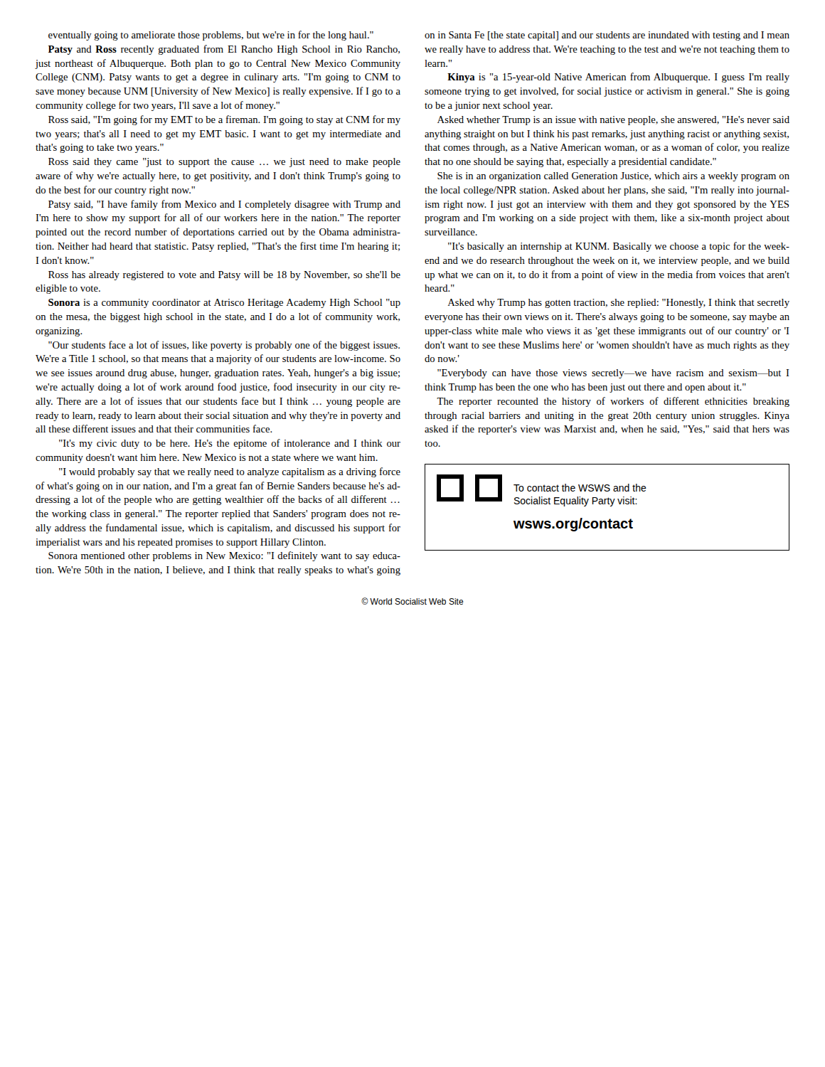eventually going to ameliorate those problems, but we're in for the long haul."
Patsy and Ross recently graduated from El Rancho High School in Rio Rancho, just northeast of Albuquerque. Both plan to go to Central New Mexico Community College (CNM). Patsy wants to get a degree in culinary arts. "I'm going to CNM to save money because UNM [University of New Mexico] is really expensive. If I go to a community college for two years, I'll save a lot of money."
Ross said, "I'm going for my EMT to be a fireman. I'm going to stay at CNM for my two years; that's all I need to get my EMT basic. I want to get my intermediate and that's going to take two years."
Ross said they came "just to support the cause … we just need to make people aware of why we're actually here, to get positivity, and I don't think Trump's going to do the best for our country right now."
Patsy said, "I have family from Mexico and I completely disagree with Trump and I'm here to show my support for all of our workers here in the nation." The reporter pointed out the record number of deportations carried out by the Obama administration. Neither had heard that statistic. Patsy replied, "That's the first time I'm hearing it; I don't know."
Ross has already registered to vote and Patsy will be 18 by November, so she'll be eligible to vote.
Sonora is a community coordinator at Atrisco Heritage Academy High School "up on the mesa, the biggest high school in the state, and I do a lot of community work, organizing.
"Our students face a lot of issues, like poverty is probably one of the biggest issues. We're a Title 1 school, so that means that a majority of our students are low-income. So we see issues around drug abuse, hunger, graduation rates. Yeah, hunger's a big issue; we're actually doing a lot of work around food justice, food insecurity in our city really. There are a lot of issues that our students face but I think … young people are ready to learn, ready to learn about their social situation and why they're in poverty and all these different issues and that their communities face.
"It's my civic duty to be here. He's the epitome of intolerance and I think our community doesn't want him here. New Mexico is not a state where we want him.
"I would probably say that we really need to analyze capitalism as a driving force of what's going on in our nation, and I'm a great fan of Bernie Sanders because he's addressing a lot of the people who are getting wealthier off the backs of all different … the working class in general." The reporter replied that Sanders' program does not really address the fundamental issue, which is capitalism, and discussed his support for imperialist wars and his repeated promises to support Hillary Clinton.
Sonora mentioned other problems in New Mexico: "I definitely want to say education. We're 50th in the nation, I believe, and I think that really speaks to what's going on in Santa Fe [the state capital] and our students are inundated with testing and I mean we really have to address that. We're teaching to the test and we're not teaching them to learn."
Kinya is "a 15-year-old Native American from Albuquerque. I guess I'm really someone trying to get involved, for social justice or activism in general." She is going to be a junior next school year.
Asked whether Trump is an issue with native people, she answered, "He's never said anything straight on but I think his past remarks, just anything racist or anything sexist, that comes through, as a Native American woman, or as a woman of color, you realize that no one should be saying that, especially a presidential candidate."
She is in an organization called Generation Justice, which airs a weekly program on the local college/NPR station. Asked about her plans, she said, "I'm really into journalism right now. I just got an interview with them and they got sponsored by the YES program and I'm working on a side project with them, like a six-month project about surveillance.
"It's basically an internship at KUNM. Basically we choose a topic for the weekend and we do research throughout the week on it, we interview people, and we build up what we can on it, to do it from a point of view in the media from voices that aren't heard."
Asked why Trump has gotten traction, she replied: "Honestly, I think that secretly everyone has their own views on it. There's always going to be someone, say maybe an upper-class white male who views it as 'get these immigrants out of our country' or 'I don't want to see these Muslims here' or 'women shouldn't have as much rights as they do now.'
"Everybody can have those views secretly—we have racism and sexism—but I think Trump has been the one who has been just out there and open about it."
The reporter recounted the history of workers of different ethnicities breaking through racial barriers and uniting in the great 20th century union struggles. Kinya asked if the reporter's view was Marxist and, when he said, "Yes," said that hers was too.
To contact the WSWS and the
Socialist Equality Party visit: wsws.org/contact
© World Socialist Web Site